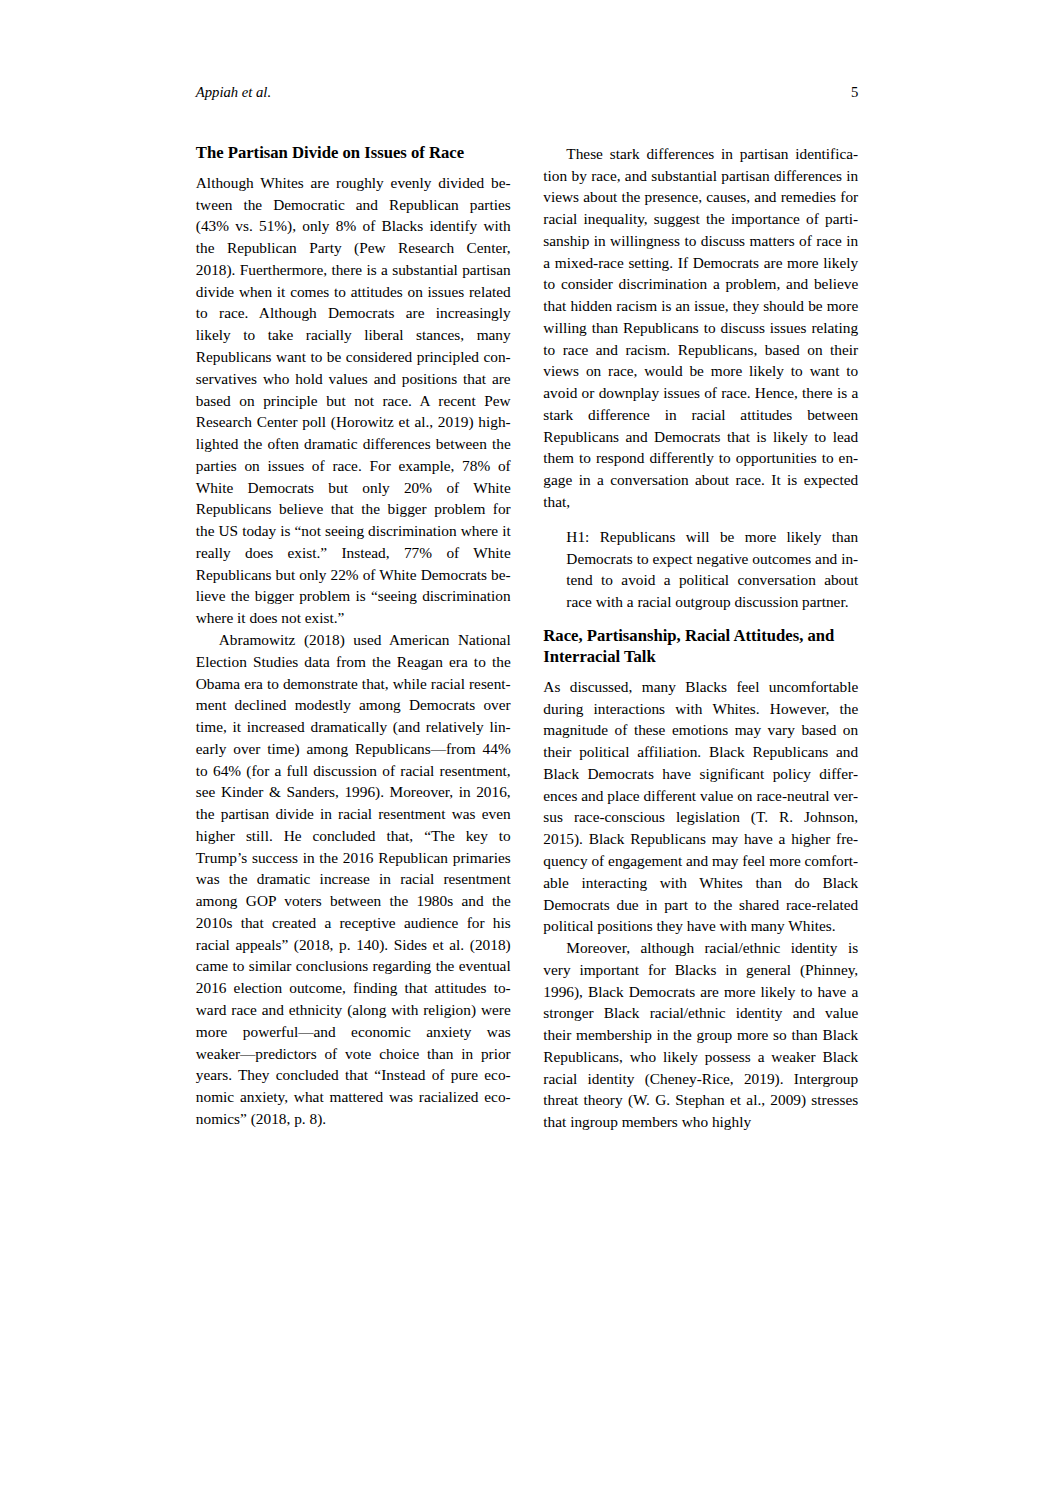Appiah et al. 5
The Partisan Divide on Issues of Race
Although Whites are roughly evenly divided between the Democratic and Republican parties (43% vs. 51%), only 8% of Blacks identify with the Republican Party (Pew Research Center, 2018). Fuerthermore, there is a substantial partisan divide when it comes to attitudes on issues related to race. Although Democrats are increasingly likely to take racially liberal stances, many Republicans want to be considered principled conservatives who hold values and positions that are based on principle but not race. A recent Pew Research Center poll (Horowitz et al., 2019) highlighted the often dramatic differences between the parties on issues of race. For example, 78% of White Democrats but only 20% of White Republicans believe that the bigger problem for the US today is “not seeing discrimination where it really does exist.” Instead, 77% of White Republicans but only 22% of White Democrats believe the bigger problem is “seeing discrimination where it does not exist.”
Abramowitz (2018) used American National Election Studies data from the Reagan era to the Obama era to demonstrate that, while racial resentment declined modestly among Democrats over time, it increased dramatically (and relatively linearly over time) among Republicans—from 44% to 64% (for a full discussion of racial resentment, see Kinder & Sanders, 1996). Moreover, in 2016, the partisan divide in racial resentment was even higher still. He concluded that, “The key to Trump’s success in the 2016 Republican primaries was the dramatic increase in racial resentment among GOP voters between the 1980s and the 2010s that created a receptive audience for his racial appeals” (2018, p. 140). Sides et al. (2018) came to similar conclusions regarding the eventual 2016 election outcome, finding that attitudes toward race and ethnicity (along with religion) were more powerful—and economic anxiety was weaker—predictors of vote choice than in prior years. They concluded that “Instead of pure economic anxiety, what mattered was racialized economics” (2018, p. 8).
These stark differences in partisan identification by race, and substantial partisan differences in views about the presence, causes, and remedies for racial inequality, suggest the importance of partisanship in willingness to discuss matters of race in a mixed-race setting. If Democrats are more likely to consider discrimination a problem, and believe that hidden racism is an issue, they should be more willing than Republicans to discuss issues relating to race and racism. Republicans, based on their views on race, would be more likely to want to avoid or downplay issues of race. Hence, there is a stark difference in racial attitudes between Republicans and Democrats that is likely to lead them to respond differently to opportunities to engage in a conversation about race. It is expected that,
H1: Republicans will be more likely than Democrats to expect negative outcomes and intend to avoid a political conversation about race with a racial outgroup discussion partner.
Race, Partisanship, Racial Attitudes, and Interracial Talk
As discussed, many Blacks feel uncomfortable during interactions with Whites. However, the magnitude of these emotions may vary based on their political affiliation. Black Republicans and Black Democrats have significant policy differences and place different value on race-neutral versus race-conscious legislation (T. R. Johnson, 2015). Black Republicans may have a higher frequency of engagement and may feel more comfortable interacting with Whites than do Black Democrats due in part to the shared race-related political positions they have with many Whites.
Moreover, although racial/ethnic identity is very important for Blacks in general (Phinney, 1996), Black Democrats are more likely to have a stronger Black racial/ethnic identity and value their membership in the group more so than Black Republicans, who likely possess a weaker Black racial identity (Cheney-Rice, 2019). Intergroup threat theory (W. G. Stephan et al., 2009) stresses that ingroup members who highly